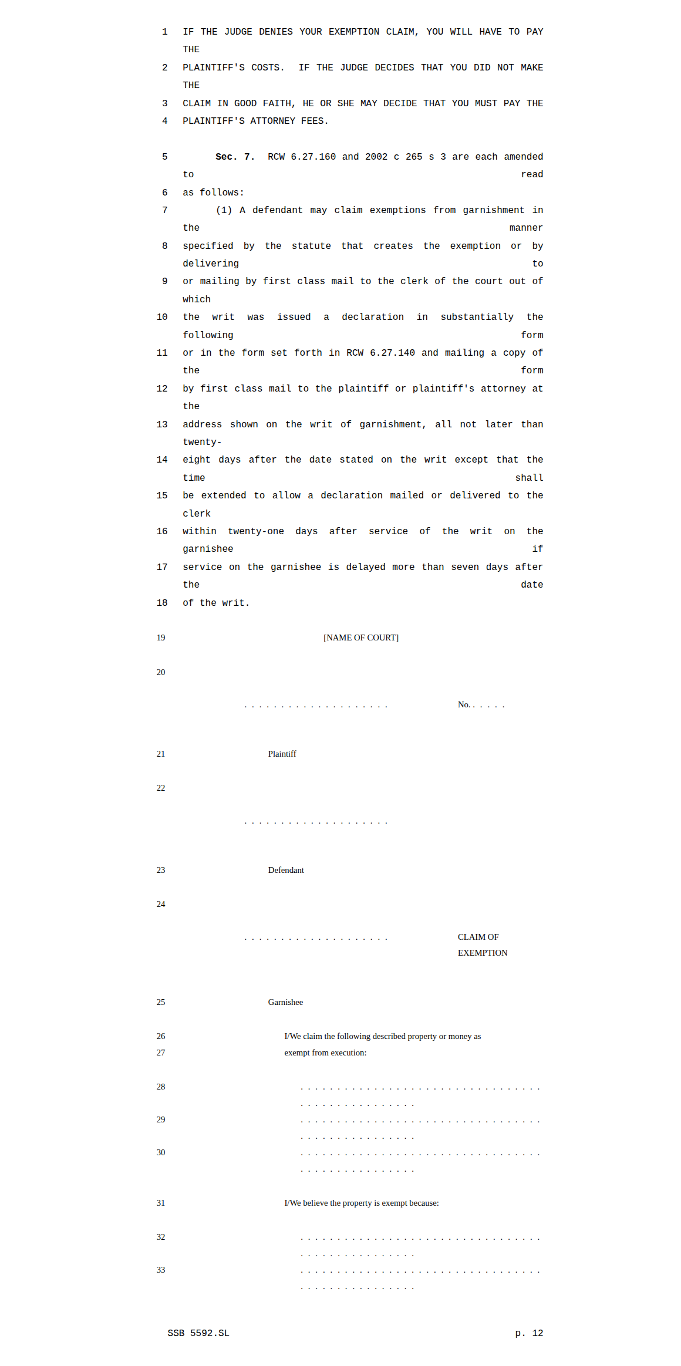1
IF THE JUDGE DENIES YOUR EXEMPTION CLAIM, YOU WILL HAVE TO PAY THE
2
PLAINTIFF'S COSTS. IF THE JUDGE DECIDES THAT YOU DID NOT MAKE THE
3
CLAIM IN GOOD FAITH, HE OR SHE MAY DECIDE THAT YOU MUST PAY THE
4
PLAINTIFF'S ATTORNEY FEES.
5
Sec. 7. RCW 6.27.160 and 2002 c 265 s 3 are each amended to read
6
as follows:
7
(1) A defendant may claim exemptions from garnishment in the manner
8
specified by the statute that creates the exemption or by delivering to
9
or mailing by first class mail to the clerk of the court out of which
10
the writ was issued a declaration in substantially the following form
11
or in the form set forth in RCW 6.27.140 and mailing a copy of the form
12
by first class mail to the plaintiff or plaintiff's attorney at the
13
address shown on the writ of garnishment, all not later than twenty-
14
eight days after the date stated on the writ except that the time shall
15
be extended to allow a declaration mailed or delivered to the clerk
16
within twenty-one days after service of the writ on the garnishee if
17
service on the garnishee is delayed more than seven days after the date
18
of the writ.
19
[NAME OF COURT]
20
. . . . . . . . . . . . . . . . . . . .
No. . . . . .
21
Plaintiff
22
. . . . . . . . . . . . . . . . . . . .
23
Defendant
24
. . . . . . . . . . . . . . . . . . . .
CLAIM OF EXEMPTION
25
Garnishee
26
I/We claim the following described property or money as
27
exempt from execution:
28
. . . . . . . . . . . . . . . . . . . . . . . . . . . . . . . . . . . . . . . . . . . . . . . . .
29
. . . . . . . . . . . . . . . . . . . . . . . . . . . . . . . . . . . . . . . . . . . . . . . . .
30
. . . . . . . . . . . . . . . . . . . . . . . . . . . . . . . . . . . . . . . . . . . . . . . . .
31
I/We believe the property is exempt because:
32
. . . . . . . . . . . . . . . . . . . . . . . . . . . . . . . . . . . . . . . . . . . . . . . . .
33
. . . . . . . . . . . . . . . . . . . . . . . . . . . . . . . . . . . . . . . . . . . . . . . . .
SSB 5592.SL
p. 12